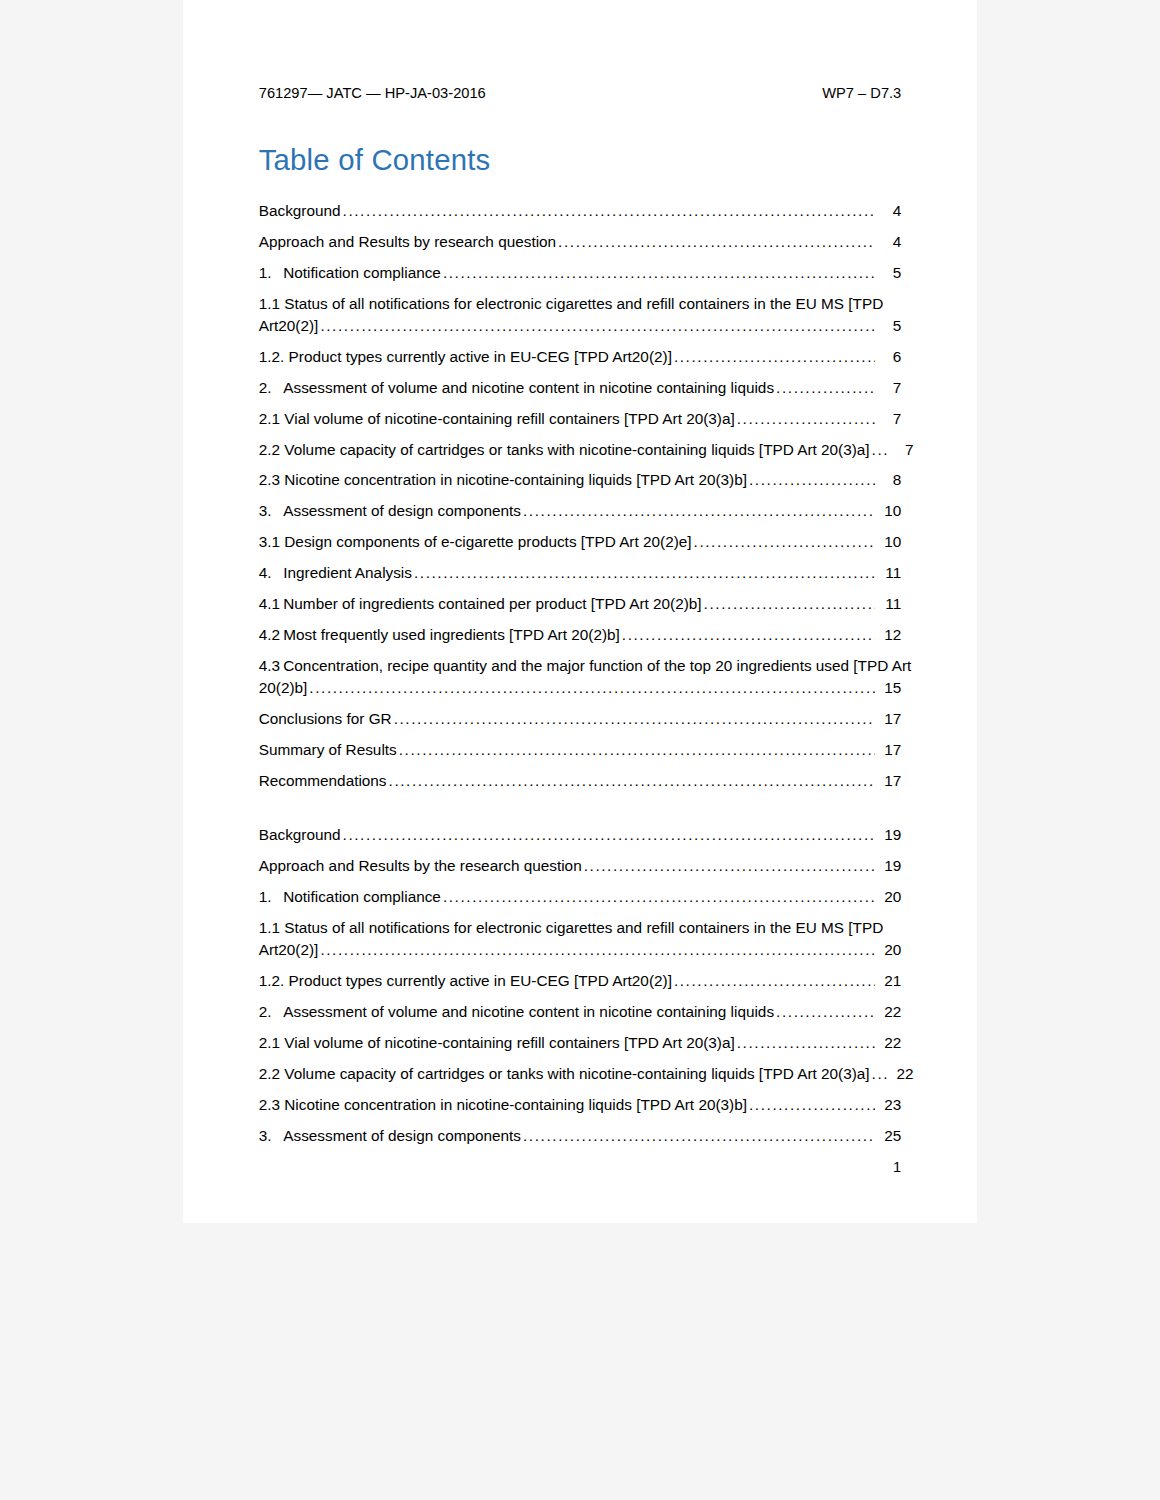761297— JATC — HP-JA-03-2016 WP7 – D7.3
Table of Contents
Background .................................................................................................................. 4
Approach and Results by research question ............................................................................. 4
1. Notification compliance ................................................................................................. 5
1.1 Status of all notifications for electronic cigarettes and refill containers in the EU MS [TPD Art20(2)] ..................................................................................................................................... 5
1.2. Product types currently active in EU-CEG [TPD Art20(2)] ............................................................ 6
2. Assessment of volume and nicotine content in nicotine containing liquids ....................................... 7
2.1 Vial volume of nicotine-containing refill containers [TPD Art 20(3)a] .......................................... 7
2.2 Volume capacity of cartridges or tanks with nicotine-containing liquids [TPD Art 20(3)a] ............ 7
2.3 Nicotine concentration in nicotine-containing liquids [TPD Art 20(3)b] ....................................... 8
3. Assessment of design components .................................................................................................... 10
3.1 Design components of e-cigarette products [TPD Art 20(2)e] .................................................... 10
4. Ingredient Analysis ....................................................................................................................... 11
4.1 Number of ingredients contained per product [TPD Art 20(2)b] ................................................ 11
4.2 Most frequently used ingredients [TPD Art 20(2)b] ..................................................................... 12
4.3 Concentration, recipe quantity and the major function of the top 20 ingredients used [TPD Art 20(2)b] ....................................................................................................................................... 15
Conclusions for GR ....................................................................................................................... 17
Summary of Results ................................................................................................................. 17
Recommendations .................................................................................................................... 17
Background ................................................................................................................................ 19
Approach and Results by the research question .................................................................................... 19
1. Notification compliance ............................................................................................................... 20
1.1 Status of all notifications for electronic cigarettes and refill containers in the EU MS [TPD Art20(2)] ................................................................................................................................... 20
1.2. Product types currently active in EU-CEG [TPD Art20(2)] .......................................................... 21
2. Assessment of volume and nicotine content in nicotine containing liquids ..................................... 22
2.1 Vial volume of nicotine-containing refill containers [TPD Art 20(3)a] ........................................ 22
2.2 Volume capacity of cartridges or tanks with nicotine-containing liquids [TPD Art 20(3)a] .......... 22
2.3 Nicotine concentration in nicotine-containing liquids [TPD Art 20(3)b] ..................................... 23
3. Assessment of design components .................................................................................................. 25
1